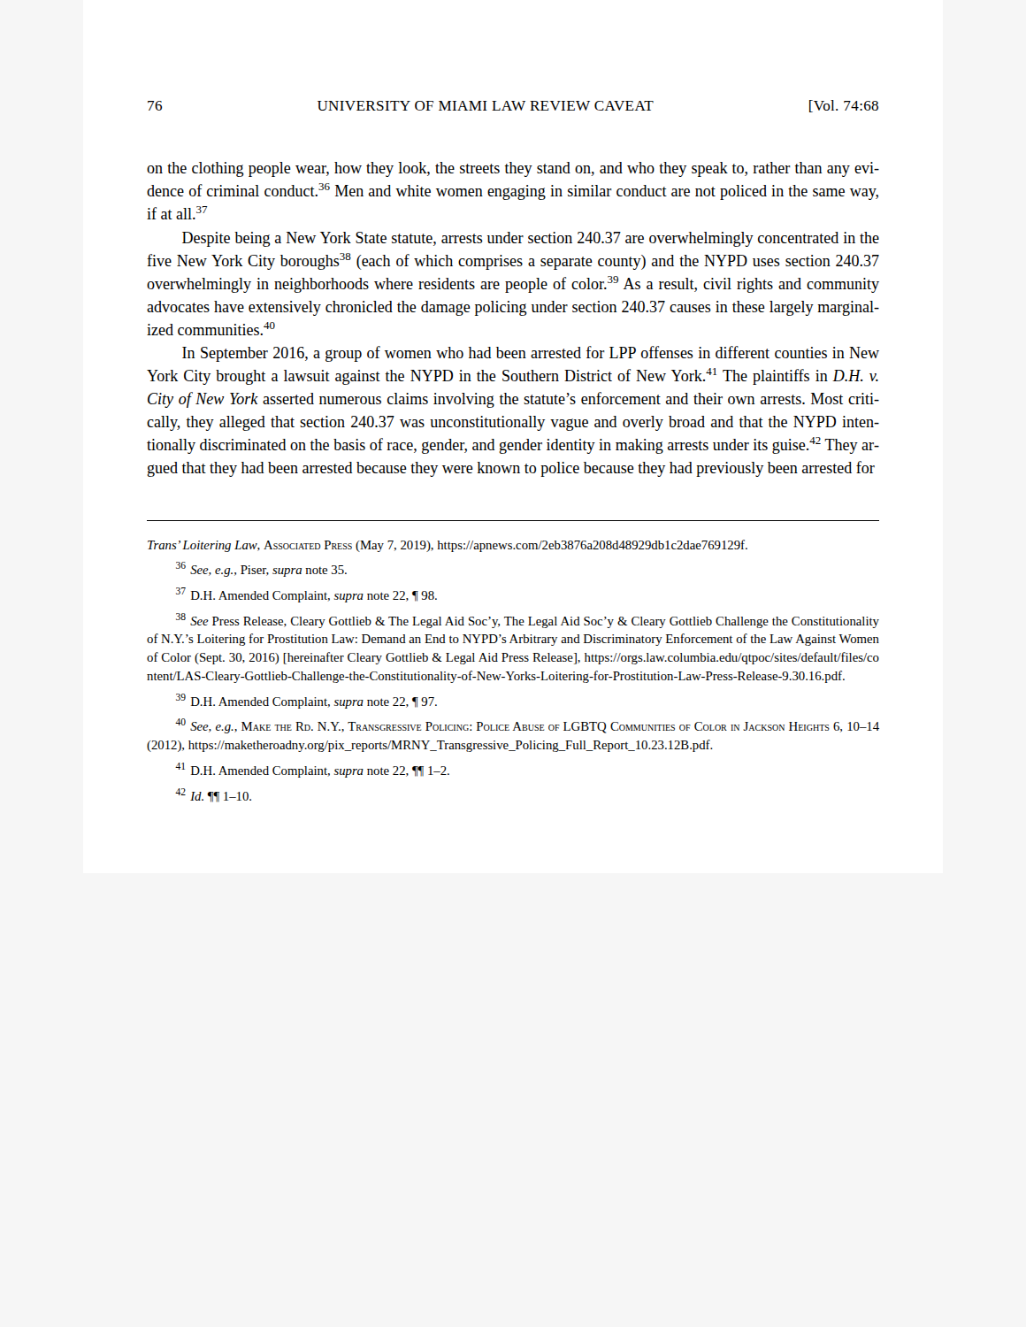76 University of Miami Law Review Caveat [Vol. 74:68
on the clothing people wear, how they look, the streets they stand on, and who they speak to, rather than any evidence of criminal conduct.36 Men and white women engaging in similar conduct are not policed in the same way, if at all.37
Despite being a New York State statute, arrests under section 240.37 are overwhelmingly concentrated in the five New York City boroughs38 (each of which comprises a separate county) and the NYPD uses section 240.37 overwhelmingly in neighborhoods where residents are people of color.39 As a result, civil rights and community advocates have extensively chronicled the damage policing under section 240.37 causes in these largely marginalized communities.40
In September 2016, a group of women who had been arrested for LPP offenses in different counties in New York City brought a lawsuit against the NYPD in the Southern District of New York.41 The plaintiffs in D.H. v. City of New York asserted numerous claims involving the statute’s enforcement and their own arrests. Most critically, they alleged that section 240.37 was unconstitutionally vague and overly broad and that the NYPD intentionally discriminated on the basis of race, gender, and gender identity in making arrests under its guise.42 They argued that they had been arrested because they were known to police because they had previously been arrested for
Trans’ Loitering Law, Associated Press (May 7, 2019), https://apnews.com/2eb3876a208d48929db1c2dae769129f.
36 See, e.g., Piser, supra note 35.
37 D.H. Amended Complaint, supra note 22, ¶ 98.
38 See Press Release, Cleary Gottlieb & The Legal Aid Soc’y, The Legal Aid Soc’y & Cleary Gottlieb Challenge the Constitutionality of N.Y.’s Loitering for Prostitution Law: Demand an End to NYPD’s Arbitrary and Discriminatory Enforcement of the Law Against Women of Color (Sept. 30, 2016) [hereinafter Cleary Gottlieb & Legal Aid Press Release], https://orgs.law.columbia.edu/qtpoc/sites/default/files/content/LAS-Cleary-Gottlieb-Challenge-the-Constitutionality-of-New-Yorks-Loitering-for-Prostitution-Law-Press-Release-9.30.16.pdf.
39 D.H. Amended Complaint, supra note 22, ¶ 97.
40 See, e.g., Make the Rd. N.Y., Transgressive Policing: Police Abuse of LGBTQ Communities of Color in Jackson Heights 6, 10–14 (2012), https://maketheroadny.org/pix_reports/MRNY_Transgressive_Policing_Full_Report_10.23.12B.pdf.
41 D.H. Amended Complaint, supra note 22, ¶¶ 1–2.
42 Id. ¶¶ 1–10.